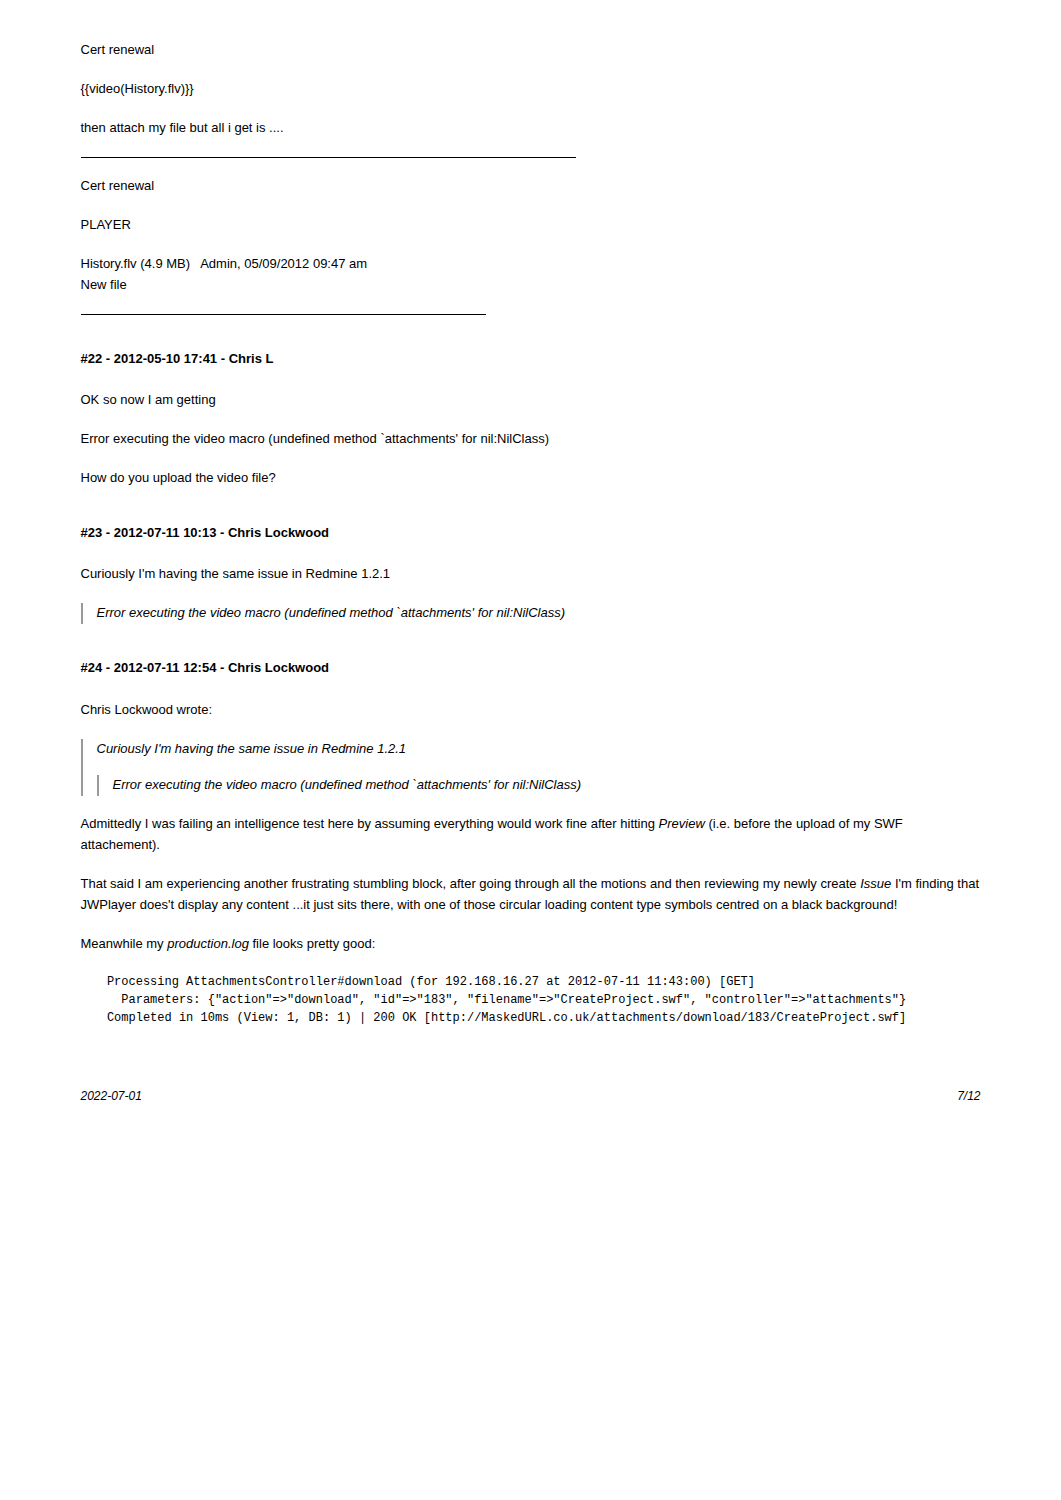Cert renewal
{{video(History.flv)}}
then attach my file but all i get is ....
Cert renewal
PLAYER
History.flv (4.9 MB) Admin, 05/09/2012 09:47 am
New file
#22 - 2012-05-10 17:41 - Chris L
OK so now I am getting
Error executing the video macro (undefined method `attachments' for nil:NilClass)
How do you upload the video file?
#23 - 2012-07-11 10:13 - Chris Lockwood
Curiously I'm having the same issue in Redmine 1.2.1
Error executing the video macro (undefined method `attachments' for nil:NilClass)
#24 - 2012-07-11 12:54 - Chris Lockwood
Chris Lockwood wrote:
Curiously I'm having the same issue in Redmine 1.2.1
Error executing the video macro (undefined method `attachments' for nil:NilClass)
Admittedly I was failing an intelligence test here by assuming everything would work fine after hitting Preview (i.e. before the upload of my SWF attachement).
That said I am experiencing another frustrating stumbling block, after going through all the motions and then reviewing my newly create Issue I'm finding that JWPlayer does't display any content ...it just sits there, with one of those circular loading content type symbols centred on a black background!
Meanwhile my production.log file looks pretty good:
Processing AttachmentsController#download (for 192.168.16.27 at 2012-07-11 11:43:00) [GET]
  Parameters: {"action"=>"download", "id"=>"183", "filename"=>"CreateProject.swf", "controller"=>"attachments"}
Completed in 10ms (View: 1, DB: 1) | 200 OK [http://MaskedURL.co.uk/attachments/download/183/CreateProject.swf]
2022-07-01 7/12